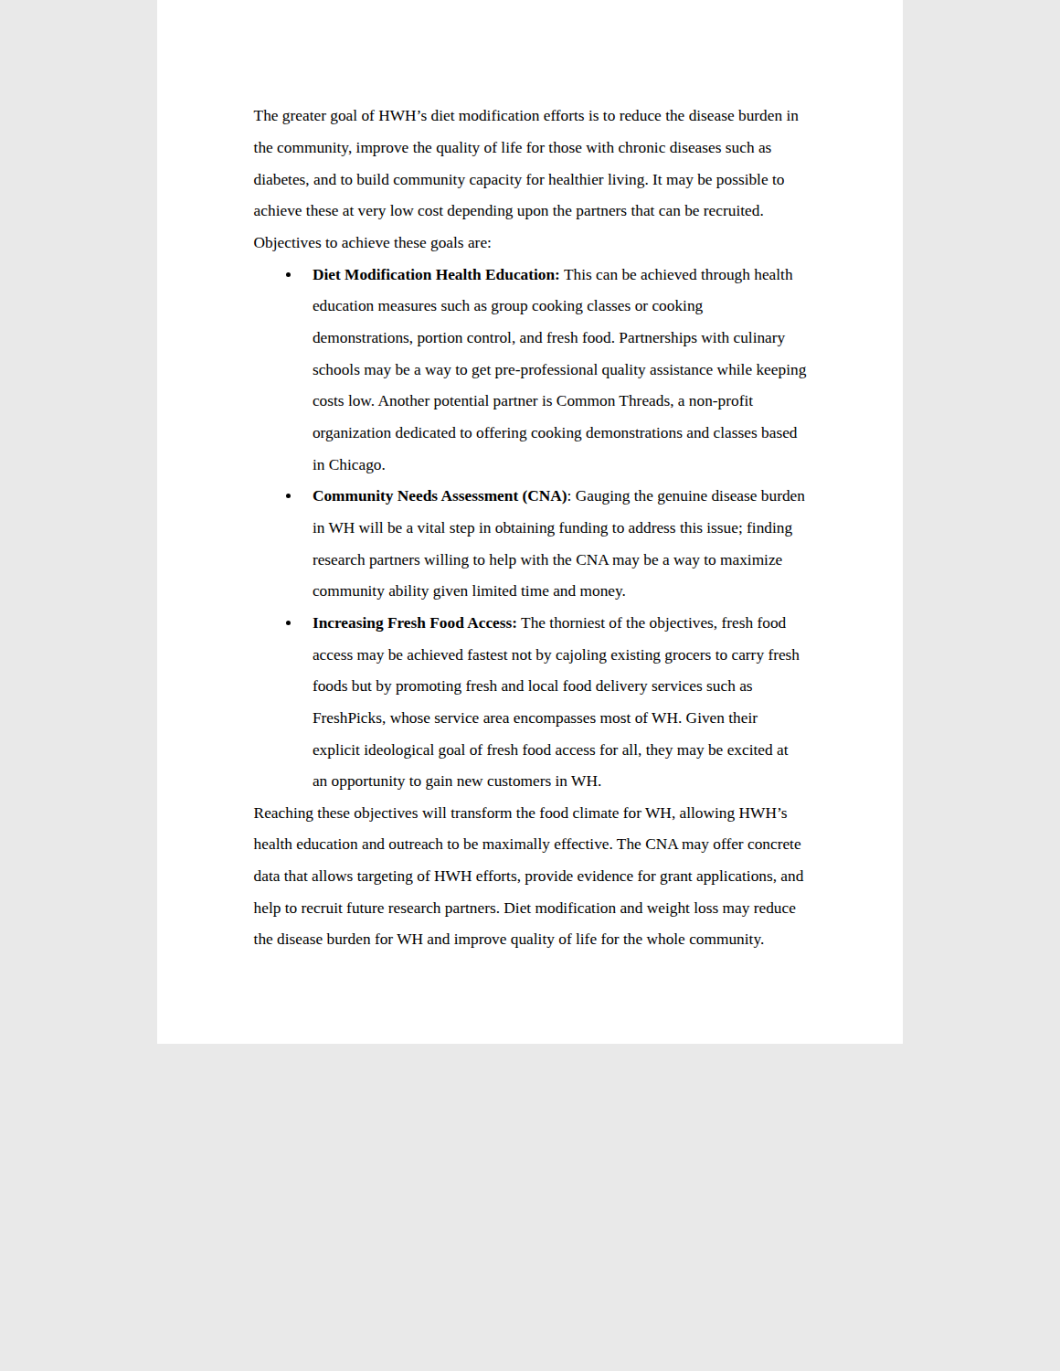The greater goal of HWH’s diet modification efforts is to reduce the disease burden in the community, improve the quality of life for those with chronic diseases such as diabetes, and to build community capacity for healthier living. It may be possible to achieve these at very low cost depending upon the partners that can be recruited. Objectives to achieve these goals are:
Diet Modification Health Education: This can be achieved through health education measures such as group cooking classes or cooking demonstrations, portion control, and fresh food. Partnerships with culinary schools may be a way to get pre-professional quality assistance while keeping costs low. Another potential partner is Common Threads, a non-profit organization dedicated to offering cooking demonstrations and classes based in Chicago.
Community Needs Assessment (CNA): Gauging the genuine disease burden in WH will be a vital step in obtaining funding to address this issue; finding research partners willing to help with the CNA may be a way to maximize community ability given limited time and money.
Increasing Fresh Food Access: The thorniest of the objectives, fresh food access may be achieved fastest not by cajoling existing grocers to carry fresh foods but by promoting fresh and local food delivery services such as FreshPicks, whose service area encompasses most of WH. Given their explicit ideological goal of fresh food access for all, they may be excited at an opportunity to gain new customers in WH.
Reaching these objectives will transform the food climate for WH, allowing HWH’s health education and outreach to be maximally effective. The CNA may offer concrete data that allows targeting of HWH efforts, provide evidence for grant applications, and help to recruit future research partners. Diet modification and weight loss may reduce the disease burden for WH and improve quality of life for the whole community.